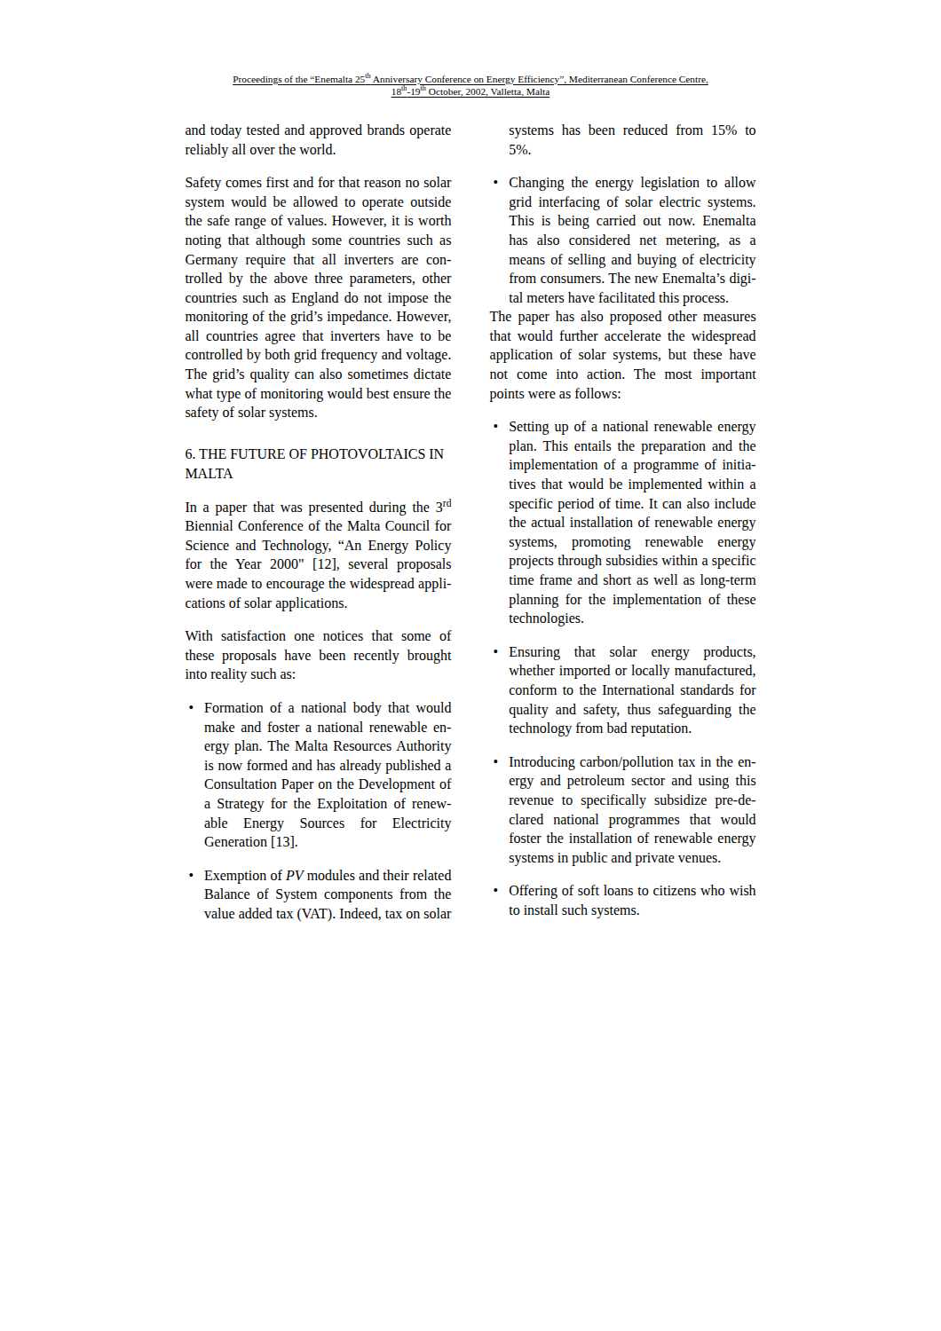Proceedings of the “Enemalta 25th Anniversary Conference on Energy Efficiency”, Mediterranean Conference Centre, 18th-19th October, 2002, Valletta, Malta
and today tested and approved brands operate reliably all over the world.
Safety comes first and for that reason no solar system would be allowed to operate outside the safe range of values. However, it is worth noting that although some countries such as Germany require that all inverters are controlled by the above three parameters, other countries such as England do not impose the monitoring of the grid’s impedance. However, all countries agree that inverters have to be controlled by both grid frequency and voltage. The grid’s quality can also sometimes dictate what type of monitoring would best ensure the safety of solar systems.
6. The future of photovoltaics in Malta
In a paper that was presented during the 3rd Biennial Conference of the Malta Council for Science and Technology, “An Energy Policy for the Year 2000" [12], several proposals were made to encourage the widespread applications of solar applications.
With satisfaction one notices that some of these proposals have been recently brought into reality such as:
Formation of a national body that would make and foster a national renewable energy plan. The Malta Resources Authority is now formed and has already published a Consultation Paper on the Development of a Strategy for the Exploitation of renewable Energy Sources for Electricity Generation [13].
Exemption of PV modules and their related Balance of System components from the value added tax (VAT). Indeed, tax on solar systems has been reduced from 15% to 5%.
Changing the energy legislation to allow grid interfacing of solar electric systems. This is being carried out now. Enemalta has also considered net metering, as a means of selling and buying of electricity from consumers. The new Enemalta’s digital meters have facilitated this process.
The paper has also proposed other measures that would further accelerate the widespread application of solar systems, but these have not come into action. The most important points were as follows:
Setting up of a national renewable energy plan. This entails the preparation and the implementation of a programme of initiatives that would be implemented within a specific period of time. It can also include the actual installation of renewable energy systems, promoting renewable energy projects through subsidies within a specific time frame and short as well as long-term planning for the implementation of these technologies.
Ensuring that solar energy products, whether imported or locally manufactured, conform to the International standards for quality and safety, thus safeguarding the technology from bad reputation.
Introducing carbon/pollution tax in the energy and petroleum sector and using this revenue to specifically subsidize pre-declared national programmes that would foster the installation of renewable energy systems in public and private venues.
Offering of soft loans to citizens who wish to install such systems.